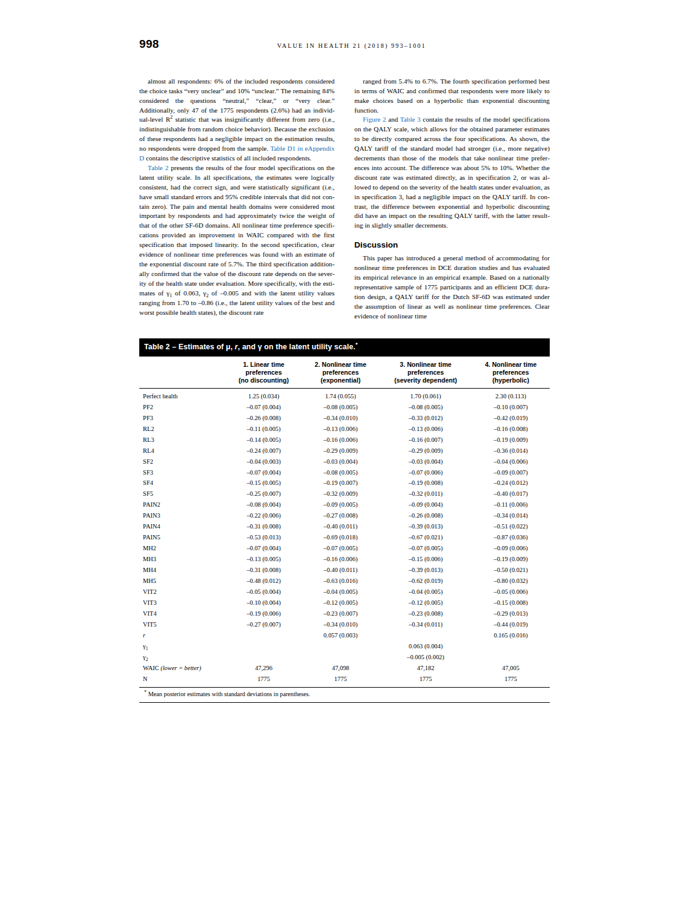998
Value in Health 21 (2018) 993–1001
almost all respondents: 6% of the included respondents considered the choice tasks “very unclear” and 10% “unclear.” The remaining 84% considered the questions “neutral,” “clear,” or “very clear.” Additionally, only 47 of the 1775 respondents (2.6%) had an individual-level R2 statistic that was insignificantly different from zero (i.e., indistinguishable from random choice behavior). Because the exclusion of these respondents had a negligible impact on the estimation results, no respondents were dropped from the sample. Table D1 in eAppendix D contains the descriptive statistics of all included respondents.
Table 2 presents the results of the four model specifications on the latent utility scale. In all specifications, the estimates were logically consistent, had the correct sign, and were statistically significant (i.e., have small standard errors and 95% credible intervals that did not contain zero). The pain and mental health domains were considered most important by respondents and had approximately twice the weight of that of the other SF-6D domains. All nonlinear time preference specifications provided an improvement in WAIC compared with the first specification that imposed linearity. In the second specification, clear evidence of nonlinear time preferences was found with an estimate of the exponential discount rate of 5.7%. The third specification additionally confirmed that the value of the discount rate depends on the severity of the health state under evaluation. More specifically, with the estimates of γ1 of 0.063, γ2 of –0.005 and with the latent utility values ranging from 1.70 to –0.86 (i.e., the latent utility values of the best and worst possible health states), the discount rate
ranged from 5.4% to 6.7%. The fourth specification performed best in terms of WAIC and confirmed that respondents were more likely to make choices based on a hyperbolic than exponential discounting function.
Figure 2 and Table 3 contain the results of the model specifications on the QALY scale, which allows for the obtained parameter estimates to be directly compared across the four specifications. As shown, the QALY tariff of the standard model had stronger (i.e., more negative) decrements than those of the models that take nonlinear time preferences into account. The difference was about 5% to 10%. Whether the discount rate was estimated directly, as in specification 2, or was allowed to depend on the severity of the health states under evaluation, as in specification 3, had a negligible impact on the QALY tariff. In contrast, the difference between exponential and hyperbolic discounting did have an impact on the resulting QALY tariff, with the latter resulting in slightly smaller decrements.
Discussion
This paper has introduced a general method of accommodating for nonlinear time preferences in DCE duration studies and has evaluated its empirical relevance in an empirical example. Based on a nationally representative sample of 1775 participants and an efficient DCE duration design, a QALY tariff for the Dutch SF-6D was estimated under the assumption of linear as well as nonlinear time preferences. Clear evidence of nonlinear time
Table 2 – Estimates of μ, r, and γ on the latent utility scale.*
| | 1. Linear time preferences (no discounting) | 2. Nonlinear time preferences (exponential) | 3. Nonlinear time preferences (severity dependent) | 4. Nonlinear time preferences (hyperbolic) |
| --- | --- | --- | --- | --- |
| Perfect health | 1.25 (0.034) | 1.74 (0.055) | 1.70 (0.061) | 2.30 (0.113) |
| PF2 | –0.07 (0.004) | –0.08 (0.005) | –0.08 (0.005) | –0.10 (0.007) |
| PF3 | –0.26 (0.008) | –0.34 (0.010) | –0.33 (0.012) | –0.42 (0.019) |
| RL2 | –0.11 (0.005) | –0.13 (0.006) | –0.13 (0.006) | –0.16 (0.008) |
| RL3 | –0.14 (0.005) | –0.16 (0.006) | –0.16 (0.007) | –0.19 (0.009) |
| RL4 | –0.24 (0.007) | –0.29 (0.009) | –0.29 (0.009) | –0.36 (0.014) |
| SF2 | –0.04 (0.003) | –0.03 (0.004) | –0.03 (0.004) | –0.04 (0.006) |
| SF3 | –0.07 (0.004) | –0.08 (0.005) | –0.07 (0.006) | –0.09 (0.007) |
| SF4 | –0.15 (0.005) | –0.19 (0.007) | –0.19 (0.008) | –0.24 (0.012) |
| SF5 | –0.25 (0.007) | –0.32 (0.009) | –0.32 (0.011) | –0.40 (0.017) |
| PAIN2 | –0.08 (0.004) | –0.09 (0.005) | –0.09 (0.004) | –0.11 (0.006) |
| PAIN3 | –0.22 (0.006) | –0.27 (0.008) | –0.26 (0.008) | –0.34 (0.014) |
| PAIN4 | –0.31 (0.008) | –0.40 (0.011) | –0.39 (0.013) | –0.51 (0.022) |
| PAIN5 | –0.53 (0.013) | –0.69 (0.018) | –0.67 (0.021) | –0.87 (0.036) |
| MH2 | –0.07 (0.004) | –0.07 (0.005) | –0.07 (0.005) | –0.09 (0.006) |
| MH3 | –0.13 (0.005) | –0.16 (0.006) | –0.15 (0.006) | –0.19 (0.009) |
| MH4 | –0.31 (0.008) | –0.40 (0.011) | –0.39 (0.013) | –0.50 (0.021) |
| MH5 | –0.48 (0.012) | –0.63 (0.016) | –0.62 (0.019) | –0.80 (0.032) |
| VIT2 | –0.05 (0.004) | –0.04 (0.005) | –0.04 (0.005) | –0.05 (0.006) |
| VIT3 | –0.10 (0.004) | –0.12 (0.005) | –0.12 (0.005) | –0.15 (0.008) |
| VIT4 | –0.19 (0.006) | –0.23 (0.007) | –0.23 (0.008) | –0.29 (0.013) |
| VIT5 | –0.27 (0.007) | –0.34 (0.010) | –0.34 (0.011) | –0.44 (0.019) |
| r | | 0.057 (0.003) | | 0.165 (0.016) |
| γ 1 | | | 0.063 (0.004) | |
| γ 2 | | | –0.005 (0.002) | |
| WAIC (lower = better) | 47,296 | 47,098 | 47,182 | 47,005 |
| N | 1775 | 1775 | 1775 | 1775 |
* Mean posterior estimates with standard deviations in parentheses.